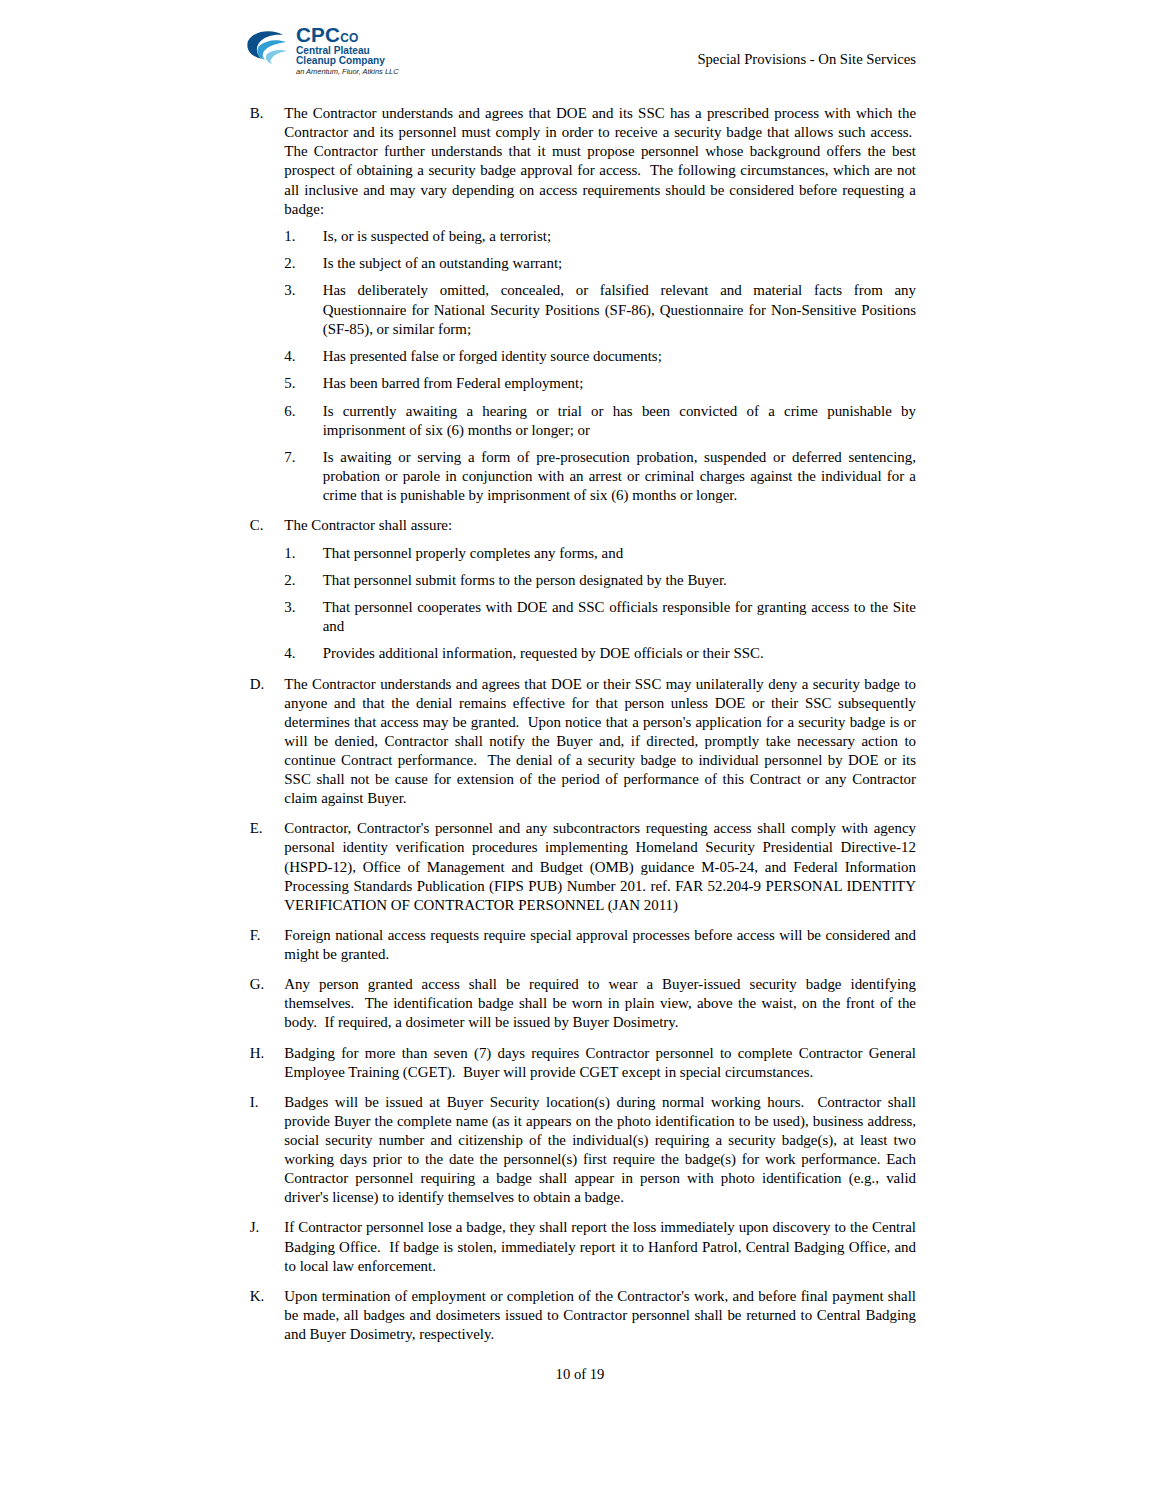CPCCO
Central Plateau
Cleanup Company
an Amentum, Fluor, Atkins LLC
Special Provisions - On Site Services
B.
The Contractor understands and agrees that DOE and its SSC has a prescribed process with which the Contractor and its personnel must comply in order to receive a security badge that allows such access. The Contractor further understands that it must propose personnel whose background offers the best prospect of obtaining a security badge approval for access. The following circumstances, which are not all inclusive and may vary depending on access requirements should be considered before requesting a badge:
1. Is, or is suspected of being, a terrorist;
2. Is the subject of an outstanding warrant;
3. Has deliberately omitted, concealed, or falsified relevant and material facts from any Questionnaire for National Security Positions (SF-86), Questionnaire for Non-Sensitive Positions (SF-85), or similar form;
4. Has presented false or forged identity source documents;
5. Has been barred from Federal employment;
6. Is currently awaiting a hearing or trial or has been convicted of a crime punishable by imprisonment of six (6) months or longer; or
7. Is awaiting or serving a form of pre-prosecution probation, suspended or deferred sentencing, probation or parole in conjunction with an arrest or criminal charges against the individual for a crime that is punishable by imprisonment of six (6) months or longer.
C.
The Contractor shall assure:
1. That personnel properly completes any forms, and
2. That personnel submit forms to the person designated by the Buyer.
3. That personnel cooperates with DOE and SSC officials responsible for granting access to the Site and
4. Provides additional information, requested by DOE officials or their SSC.
D.
The Contractor understands and agrees that DOE or their SSC may unilaterally deny a security badge to anyone and that the denial remains effective for that person unless DOE or their SSC subsequently determines that access may be granted. Upon notice that a person's application for a security badge is or will be denied, Contractor shall notify the Buyer and, if directed, promptly take necessary action to continue Contract performance. The denial of a security badge to individual personnel by DOE or its SSC shall not be cause for extension of the period of performance of this Contract or any Contractor claim against Buyer.
E.
Contractor, Contractor's personnel and any subcontractors requesting access shall comply with agency personal identity verification procedures implementing Homeland Security Presidential Directive-12 (HSPD-12), Office of Management and Budget (OMB) guidance M-05-24, and Federal Information Processing Standards Publication (FIPS PUB) Number 201. ref. FAR 52.204-9 PERSONAL IDENTITY VERIFICATION OF CONTRACTOR PERSONNEL (JAN 2011)
F.
Foreign national access requests require special approval processes before access will be considered and might be granted.
G.
Any person granted access shall be required to wear a Buyer-issued security badge identifying themselves. The identification badge shall be worn in plain view, above the waist, on the front of the body. If required, a dosimeter will be issued by Buyer Dosimetry.
H.
Badging for more than seven (7) days requires Contractor personnel to complete Contractor General Employee Training (CGET). Buyer will provide CGET except in special circumstances.
I.
Badges will be issued at Buyer Security location(s) during normal working hours. Contractor shall provide Buyer the complete name (as it appears on the photo identification to be used), business address, social security number and citizenship of the individual(s) requiring a security badge(s), at least two working days prior to the date the personnel(s) first require the badge(s) for work performance. Each Contractor personnel requiring a badge shall appear in person with photo identification (e.g., valid driver's license) to identify themselves to obtain a badge.
J.
If Contractor personnel lose a badge, they shall report the loss immediately upon discovery to the Central Badging Office. If badge is stolen, immediately report it to Hanford Patrol, Central Badging Office, and to local law enforcement.
K.
Upon termination of employment or completion of the Contractor's work, and before final payment shall be made, all badges and dosimeters issued to Contractor personnel shall be returned to Central Badging and Buyer Dosimetry, respectively.
10 of 19